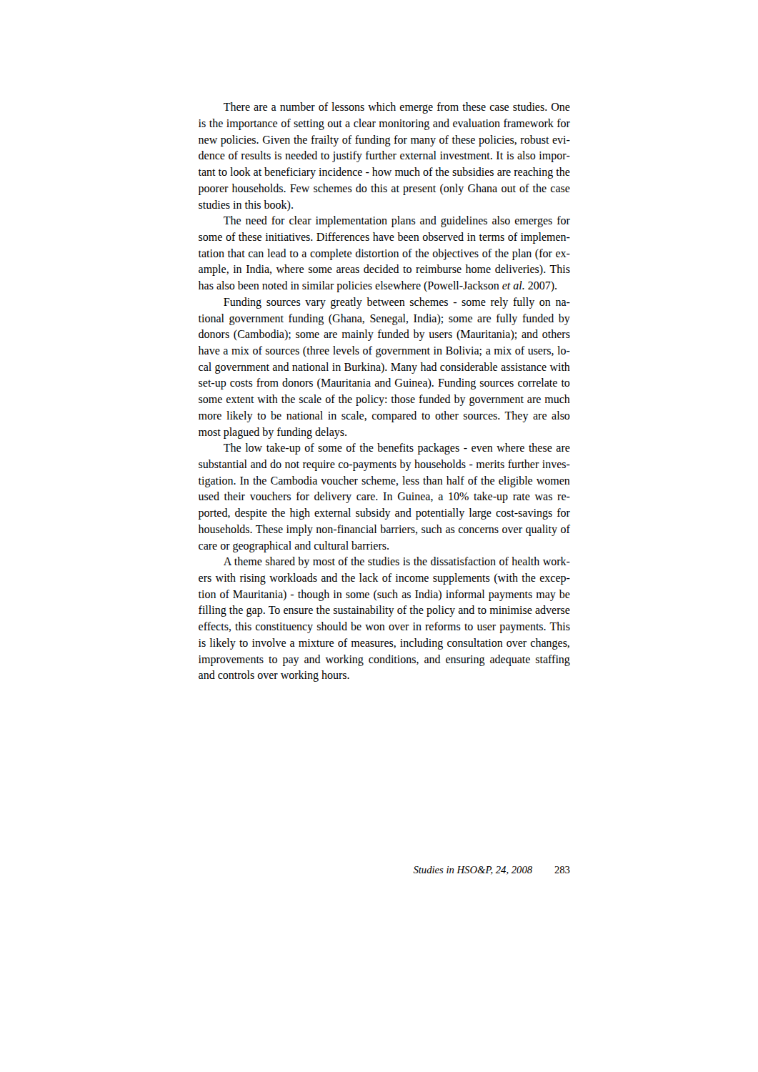There are a number of lessons which emerge from these case studies. One is the importance of setting out a clear monitoring and evaluation framework for new policies. Given the frailty of funding for many of these policies, robust evidence of results is needed to justify further external investment. It is also important to look at beneficiary incidence - how much of the subsidies are reaching the poorer households. Few schemes do this at present (only Ghana out of the case studies in this book).
The need for clear implementation plans and guidelines also emerges for some of these initiatives. Differences have been observed in terms of implementation that can lead to a complete distortion of the objectives of the plan (for example, in India, where some areas decided to reimburse home deliveries). This has also been noted in similar policies elsewhere (Powell-Jackson et al. 2007).
Funding sources vary greatly between schemes - some rely fully on national government funding (Ghana, Senegal, India); some are fully funded by donors (Cambodia); some are mainly funded by users (Mauritania); and others have a mix of sources (three levels of government in Bolivia; a mix of users, local government and national in Burkina). Many had considerable assistance with set-up costs from donors (Mauritania and Guinea). Funding sources correlate to some extent with the scale of the policy: those funded by government are much more likely to be national in scale, compared to other sources. They are also most plagued by funding delays.
The low take-up of some of the benefits packages - even where these are substantial and do not require co-payments by households - merits further investigation. In the Cambodia voucher scheme, less than half of the eligible women used their vouchers for delivery care. In Guinea, a 10% take-up rate was reported, despite the high external subsidy and potentially large cost-savings for households. These imply non-financial barriers, such as concerns over quality of care or geographical and cultural barriers.
A theme shared by most of the studies is the dissatisfaction of health workers with rising workloads and the lack of income supplements (with the exception of Mauritania) - though in some (such as India) informal payments may be filling the gap. To ensure the sustainability of the policy and to minimise adverse effects, this constituency should be won over in reforms to user payments. This is likely to involve a mixture of measures, including consultation over changes, improvements to pay and working conditions, and ensuring adequate staffing and controls over working hours.
Studies in HSO&P, 24, 2008 283